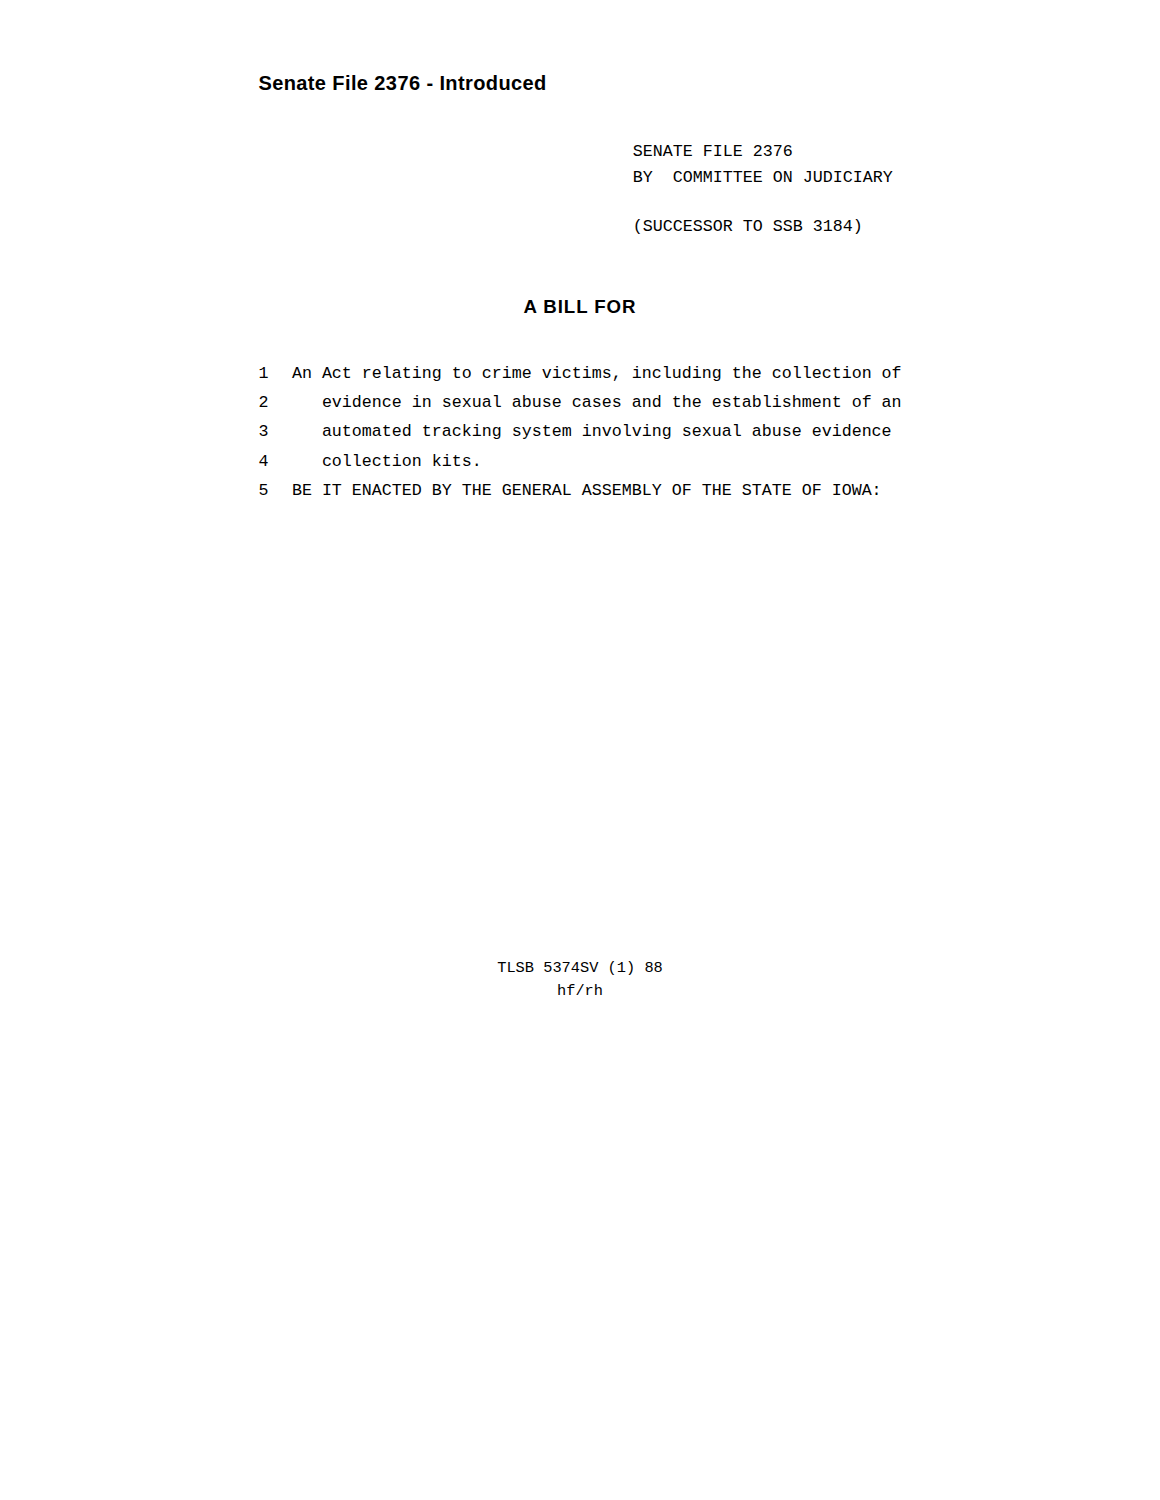Senate File 2376 - Introduced
SENATE FILE 2376 BY COMMITTEE ON JUDICIARY
(SUCCESSOR TO SSB 3184)
A BILL FOR
| 1 | An Act relating to crime victims, including the collection of |
| 2 | evidence in sexual abuse cases and the establishment of an |
| 3 | automated tracking system involving sexual abuse evidence |
| 4 | collection kits. |
| 5 | BE IT ENACTED BY THE GENERAL ASSEMBLY OF THE STATE OF IOWA: |
TLSB 5374SV (1) 88
hf/rh